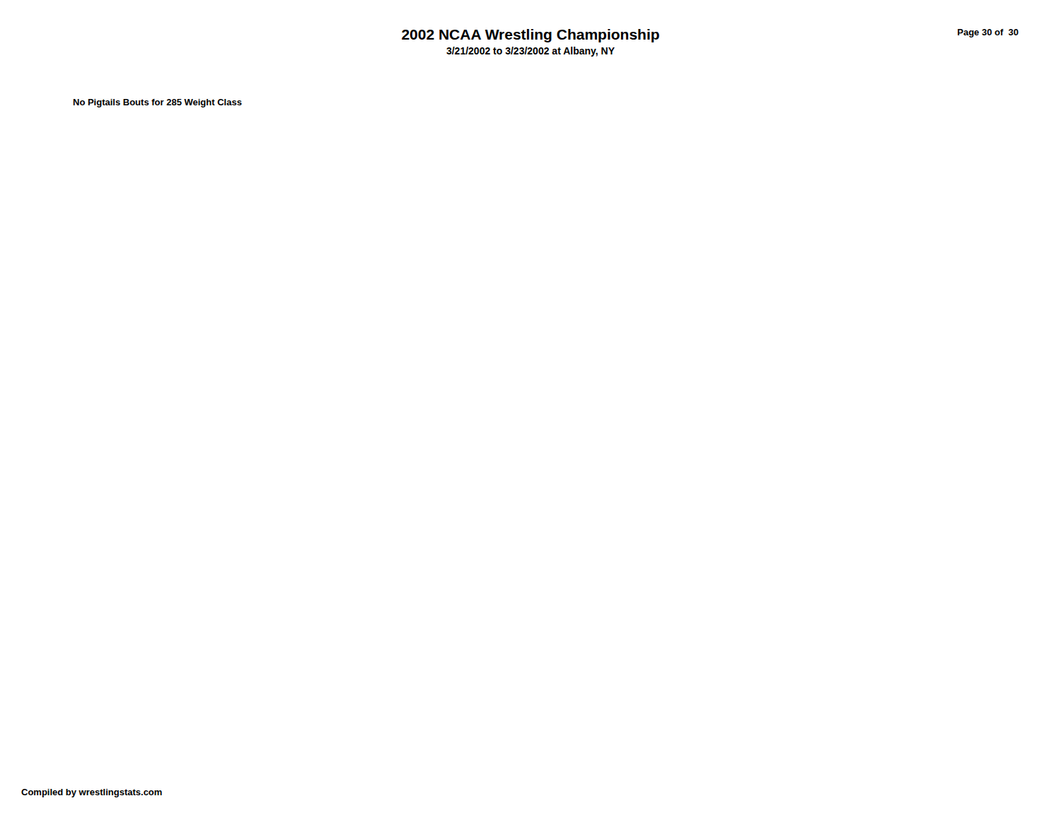Page 30 of 30
2002 NCAA Wrestling Championship
3/21/2002 to 3/23/2002 at Albany, NY
No Pigtails Bouts for 285 Weight Class
Compiled by wrestlingstats.com